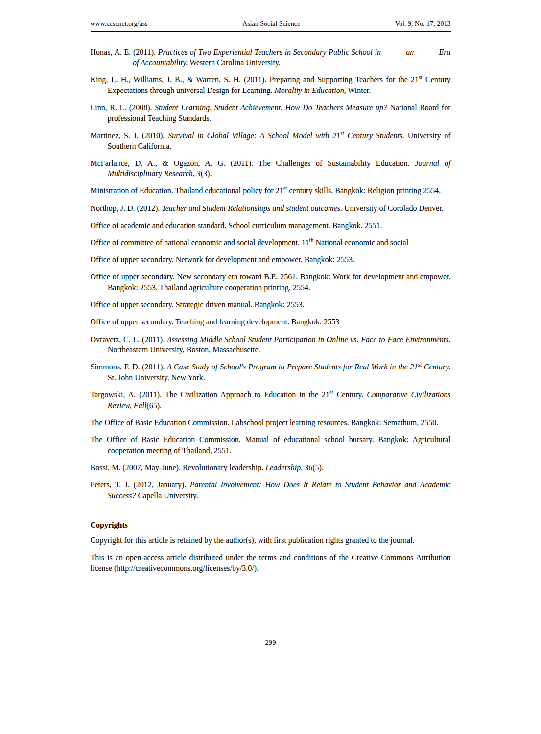www.ccsenet.org/ass Asian Social Science Vol. 9, No. 17; 2013
Honas, A. E. (2011). Practices of Two Experiential Teachers in Secondary Public School in an Era of Accountability. Western Carolina University.
King, L. H., Williams, J. B., & Warren, S. H. (2011). Preparing and Supporting Teachers for the 21st Century Expectations through universal Design for Learning. Morality in Education, Winter.
Linn, R. L. (2008). Student Learning, Student Achievement. How Do Teachers Measure up? National Board for professional Teaching Standards.
Martinez, S. J. (2010). Survival in Global Village: A School Model with 21st Century Students. University of Southern California.
McFarlance, D. A., & Ogazon, A. G. (2011). The Challenges of Sustainability Education. Journal of Multidisciplinary Research, 3(3).
Ministration of Education. Thailand educational policy for 21st century skills. Bangkok: Religion printing 2554.
Northop, J. D. (2012). Teacher and Student Relationships and student outcomes. University of Corolado Denver.
Office of academic and education standard. School curriculum management. Bangkok. 2551.
Office of committee of national economic and social development. 11th National economic and social
Office of upper secondary. Network for development and empower. Bangkok: 2553.
Office of upper secondary. New secondary era toward B.E. 2561. Bangkok: Work for development and empower. Bangkok: 2553. Thailand agriculture cooperation printing. 2554.
Office of upper secondary. Strategic driven manual. Bangkok: 2553.
Office of upper secondary. Teaching and learning development. Bangkok: 2553
Ovravetz, C. L. (2011). Assessing Middle School Student Participation in Online vs. Face to Face Environments. Northeastern University, Boston, Massachusette.
Simmons, F. D. (2011). A Case Study of School's Program to Prepare Students for Real Work in the 21st Century. St. John University. New York.
Targowski, A. (2011). The Civilization Approach to Education in the 21st Century. Comparative Civilizations Review, Fall(65).
The Office of Basic Education Commission. Labschool project learning resources. Bangkok: Semathum, 2550.
The Office of Basic Education Commission. Manual of educational school bursary. Bangkok: Agricultural cooperation meeting of Thailand, 2551.
Bossi, M. (2007, May-June). Revolutionary leadership. Leadership, 36(5).
Peters, T. J. (2012, January). Parental Involvement: How Does It Relate to Student Behavior and Academic Success? Capella University.
Copyrights
Copyright for this article is retained by the author(s), with first publication rights granted to the journal.
This is an open-access article distributed under the terms and conditions of the Creative Commons Attribution license (http://creativecommons.org/licenses/by/3.0/).
299